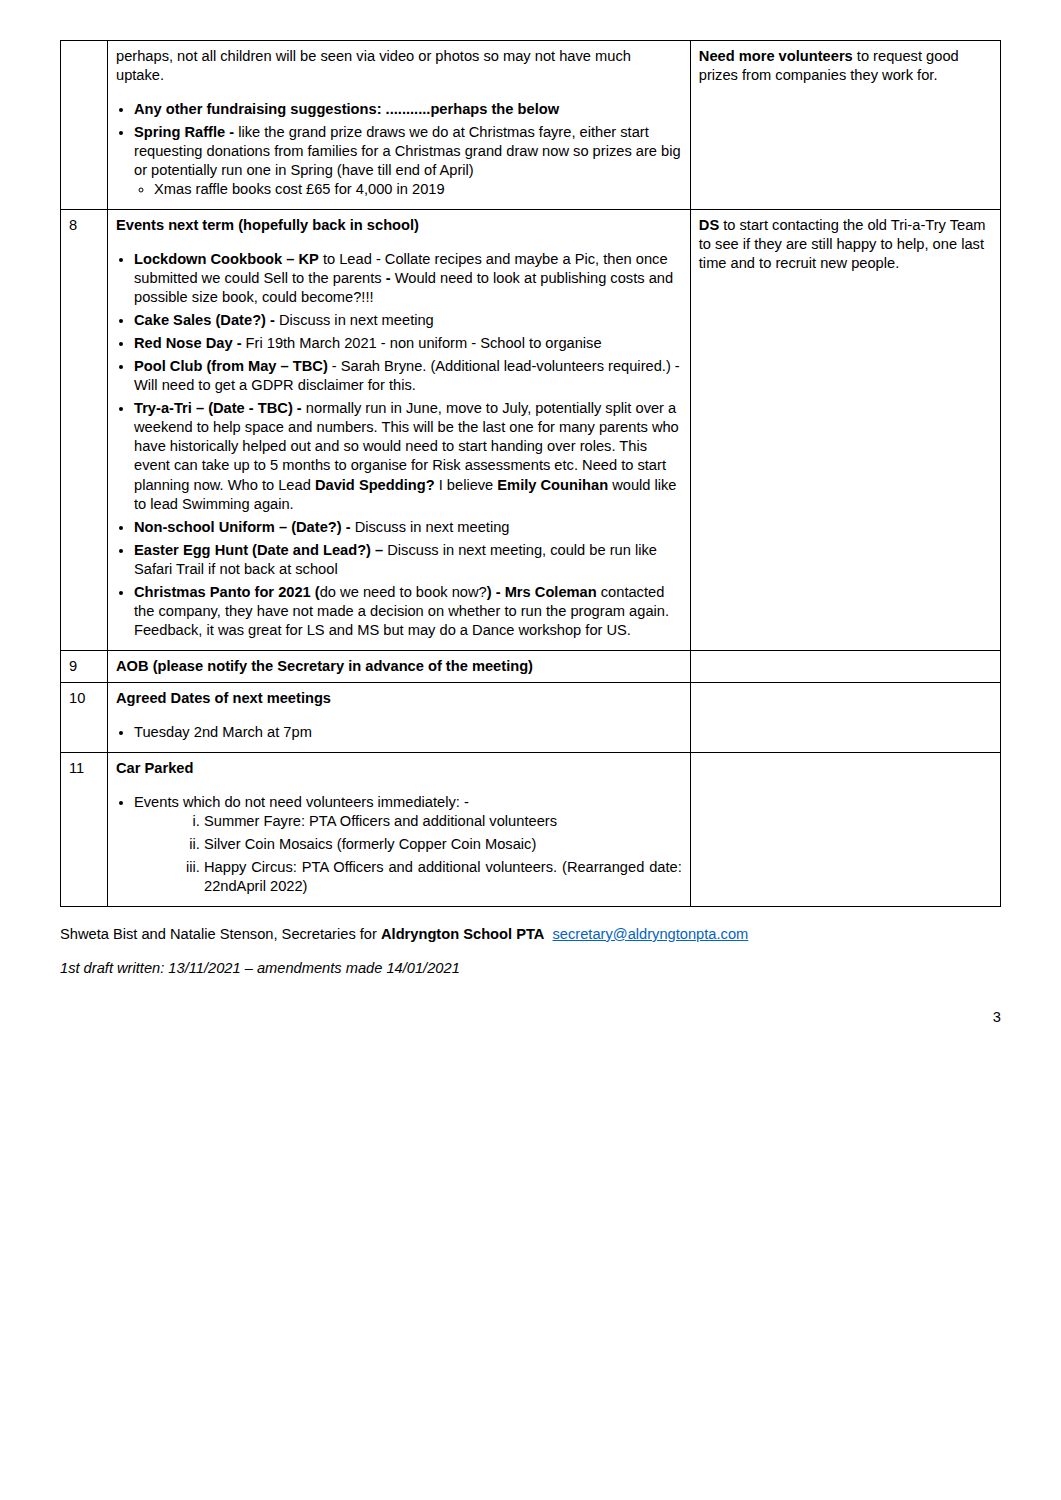| | perhaps, not all children will be seen via video or photos so may not have much uptake. Any other fundraising suggestions: ...........perhaps the below Spring Raffle - like the grand prize draws we do at Christmas fayre, either start requesting donations from families for a Christmas grand draw now so prizes are big or potentially run one in Spring (have till end of April) Xmas raffle books cost £65 for 4,000 in 2019 | Need more volunteers to request good prizes from companies they work for. |
| 8 | Events next term (hopefully back in school) Lockdown Cookbook – KP to Lead - Collate recipes and maybe a Pic, then once submitted we could Sell to the parents - Would need to look at publishing costs and possible size book, could become?!!! Cake Sales (Date?) - Discuss in next meeting Red Nose Day - Fri 19th March 2021 - non uniform - School to organise Pool Club (from May – TBC) - Sarah Bryne. (Additional lead-volunteers required.) - Will need to get a GDPR disclaimer for this. Try-a-Tri – (Date - TBC) - normally run in June, move to July, potentially split over a weekend to help space and numbers. This will be the last one for many parents who have historically helped out and so would need to start handing over roles. This event can take up to 5 months to organise for Risk assessments etc. Need to start planning now. Who to Lead David Spedding? I believe Emily Counihan would like to lead Swimming again. Non-school Uniform – (Date?) - Discuss in next meeting Easter Egg Hunt (Date and Lead?) – Discuss in next meeting, could be run like Safari Trail if not back at school Christmas Panto for 2021 ( do we need to book now? ) - Mrs Coleman contacted the company, they have not made a decision on whether to run the program again. Feedback, it was great for LS and MS but may do a Dance workshop for US. | DS to start contacting the old Tri-a-Try Team to see if they are still happy to help, one last time and to recruit new people. |
| 9 | AOB (please notify the Secretary in advance of the meeting) | |
| 10 | Agreed Dates of next meetings Tuesday 2nd March at 7pm | |
| 11 | Car Parked Events which do not need volunteers immediately: - Summer Fayre: PTA Officers and additional volunteers Silver Coin Mosaics (formerly Copper Coin Mosaic) Happy Circus: PTA Officers and additional volunteers. (Rearranged date: 22ndApril 2022) | |
Shweta Bist and Natalie Stenson, Secretaries for Aldryngton School PTA secretary@aldryngtonpta.com
1st draft written: 13/11/2021 – amendments made 14/01/2021
3